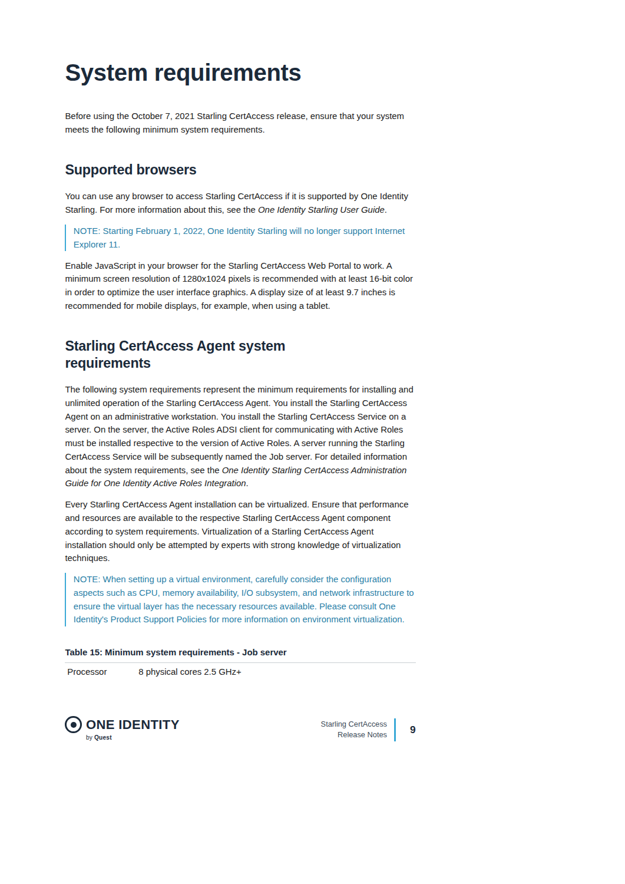System requirements
Before using the October 7, 2021 Starling CertAccess release, ensure that your system meets the following minimum system requirements.
Supported browsers
You can use any browser to access Starling CertAccess if it is supported by One Identity Starling. For more information about this, see the One Identity Starling User Guide.
NOTE: Starting February 1, 2022, One Identity Starling will no longer support Internet Explorer 11.
Enable JavaScript in your browser for the Starling CertAccess Web Portal to work. A minimum screen resolution of 1280x1024 pixels is recommended with at least 16-bit color in order to optimize the user interface graphics. A display size of at least 9.7 inches is recommended for mobile displays, for example, when using a tablet.
Starling CertAccess Agent system
requirements
The following system requirements represent the minimum requirements for installing and unlimited operation of the Starling CertAccess Agent. You install the Starling CertAccess Agent on an administrative workstation. You install the Starling CertAccess Service on a server. On the server, the Active Roles ADSI client for communicating with Active Roles must be installed respective to the version of Active Roles. A server running the Starling CertAccess Service will be subsequently named the Job server. For detailed information about the system requirements, see the One Identity Starling CertAccess Administration Guide for One Identity Active Roles Integration.
Every Starling CertAccess Agent installation can be virtualized. Ensure that performance and resources are available to the respective Starling CertAccess Agent component according to system requirements. Virtualization of a Starling CertAccess Agent installation should only be attempted by experts with strong knowledge of virtualization techniques.
NOTE: When setting up a virtual environment, carefully consider the configuration aspects such as CPU, memory availability, I/O subsystem, and network infrastructure to ensure the virtual layer has the necessary resources available. Please consult One Identity's Product Support Policies for more information on environment virtualization.
Table 15: Minimum system requirements - Job server
| Processor | 8 physical cores 2.5 GHz+ |
ONE IDENTITY
by Quest
Starling CertAccess
Release Notes
9